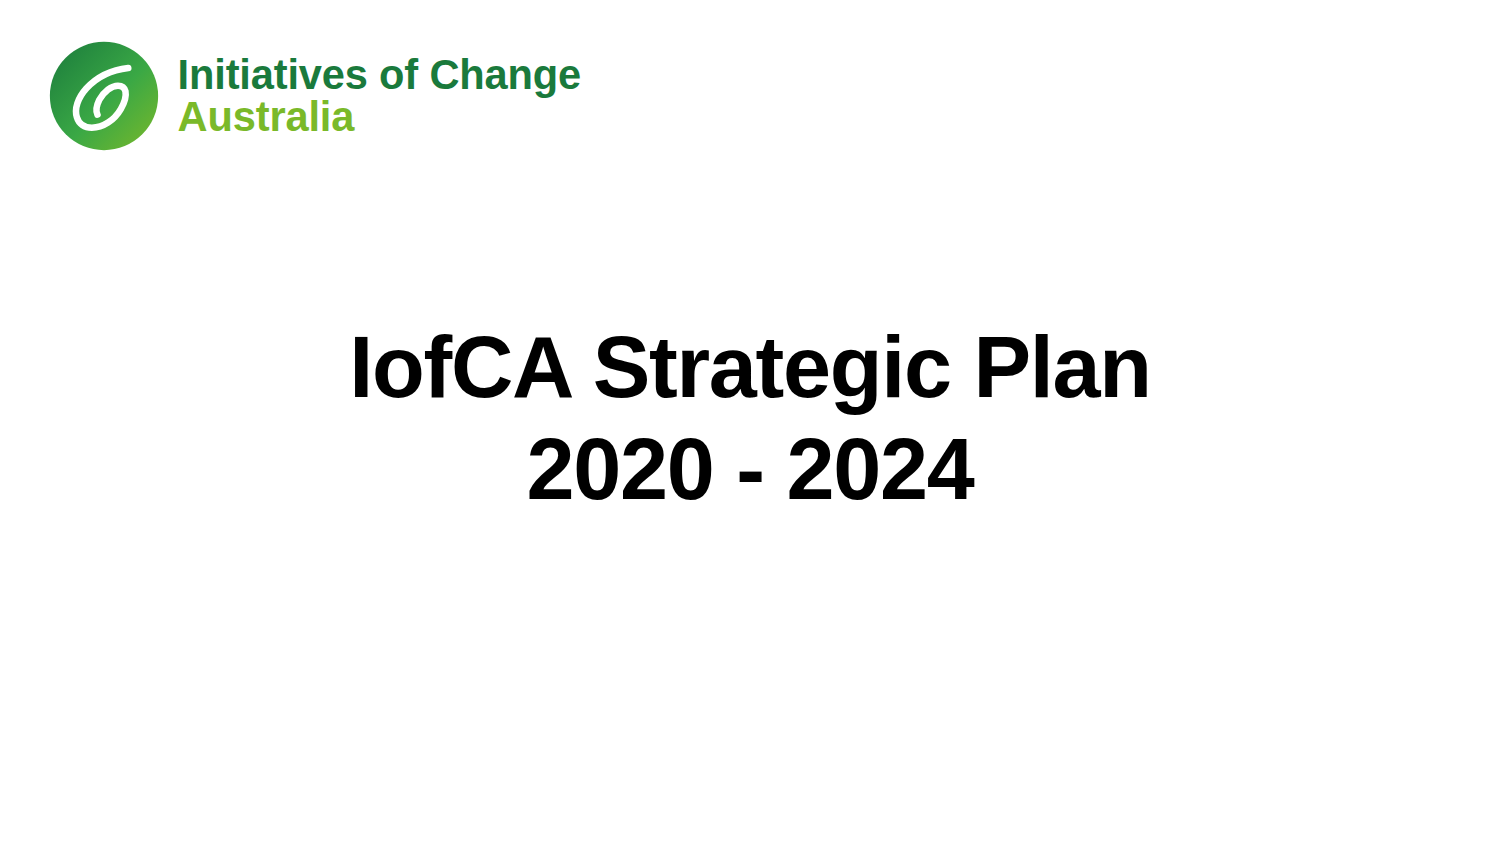Initiatives of Change Australia
IofCA Strategic Plan 2020 - 2024